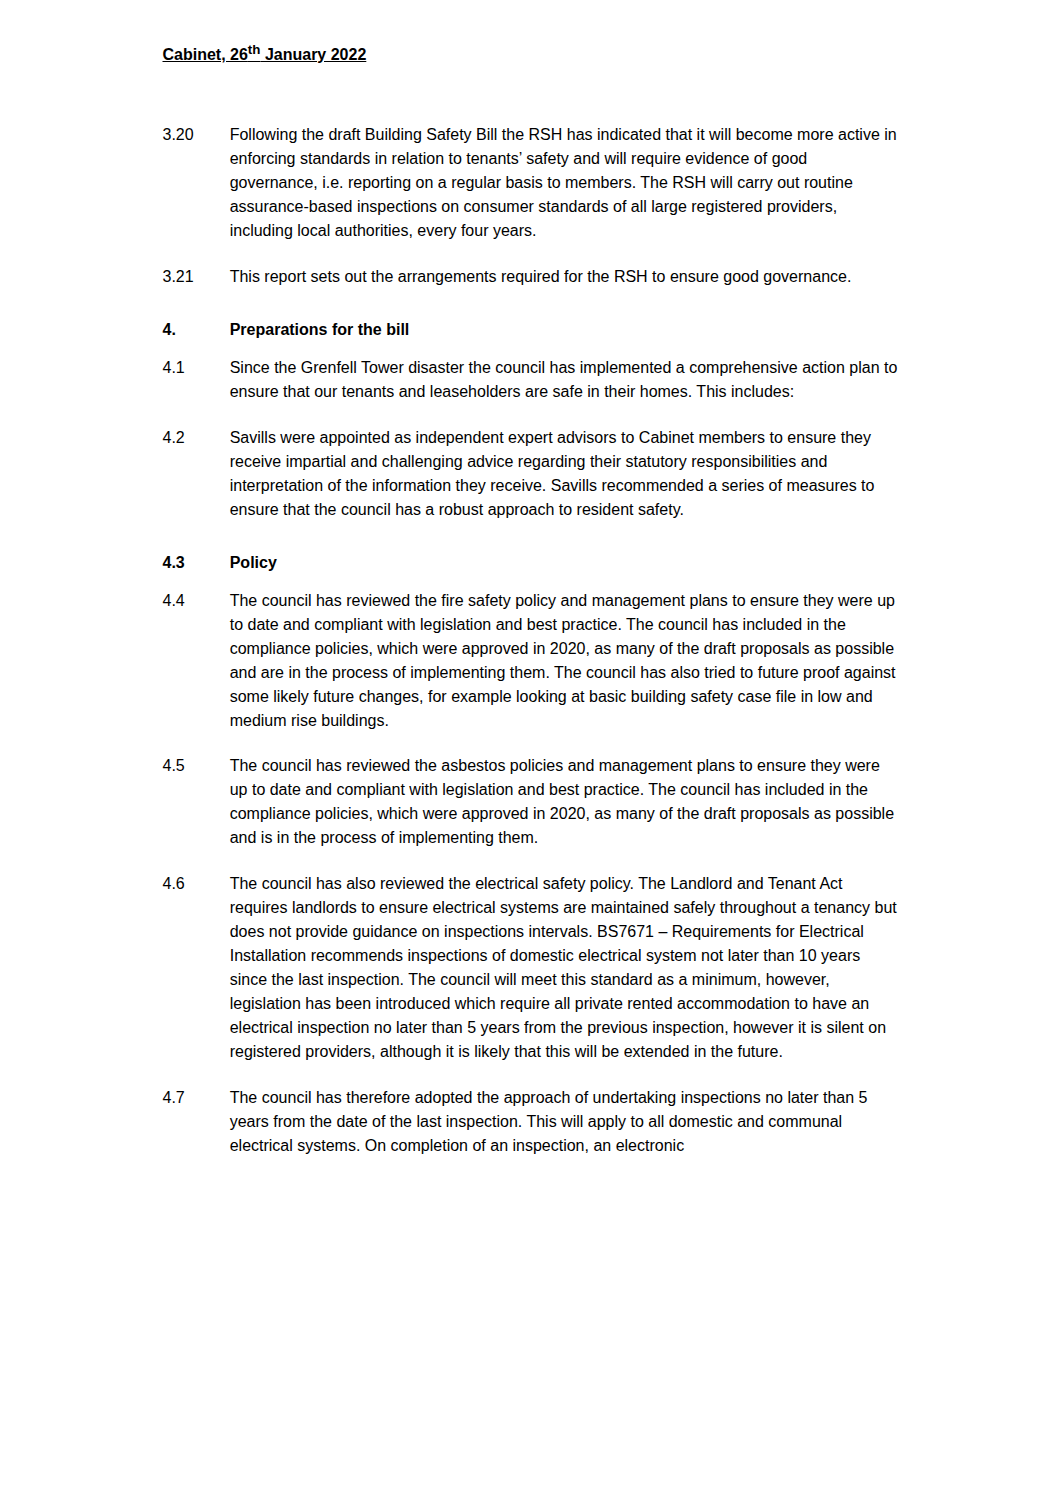Cabinet, 26th January 2022
3.20
Following the draft Building Safety Bill the RSH has indicated that it will become more active in enforcing standards in relation to tenants’ safety and will require evidence of good governance, i.e. reporting on a regular basis to members. The RSH will carry out routine assurance-based inspections on consumer standards of all large registered providers, including local authorities, every four years.
3.21
This report sets out the arrangements required for the RSH to ensure good governance.
4.
Preparations for the bill
4.1
Since the Grenfell Tower disaster the council has implemented a comprehensive action plan to ensure that our tenants and leaseholders are safe in their homes. This includes:
4.2
Savills were appointed as independent expert advisors to Cabinet members to ensure they receive impartial and challenging advice regarding their statutory responsibilities and interpretation of the information they receive. Savills recommended a series of measures to ensure that the council has a robust approach to resident safety.
4.3
Policy
4.4
The council has reviewed the fire safety policy and management plans to ensure they were up to date and compliant with legislation and best practice. The council has included in the compliance policies, which were approved in 2020, as many of the draft proposals as possible and are in the process of implementing them. The council has also tried to future proof against some likely future changes, for example looking at basic building safety case file in low and medium rise buildings.
4.5
The council has reviewed the asbestos policies and management plans to ensure they were up to date and compliant with legislation and best practice. The council has included in the compliance policies, which were approved in 2020, as many of the draft proposals as possible and is in the process of implementing them.
4.6
The council has also reviewed the electrical safety policy. The Landlord and Tenant Act requires landlords to ensure electrical systems are maintained safely throughout a tenancy but does not provide guidance on inspections intervals. BS7671 – Requirements for Electrical Installation recommends inspections of domestic electrical system not later than 10 years since the last inspection. The council will meet this standard as a minimum, however, legislation has been introduced which require all private rented accommodation to have an electrical inspection no later than 5 years from the previous inspection, however it is silent on registered providers, although it is likely that this will be extended in the future.
4.7
The council has therefore adopted the approach of undertaking inspections no later than 5 years from the date of the last inspection. This will apply to all domestic and communal electrical systems. On completion of an inspection, an electronic